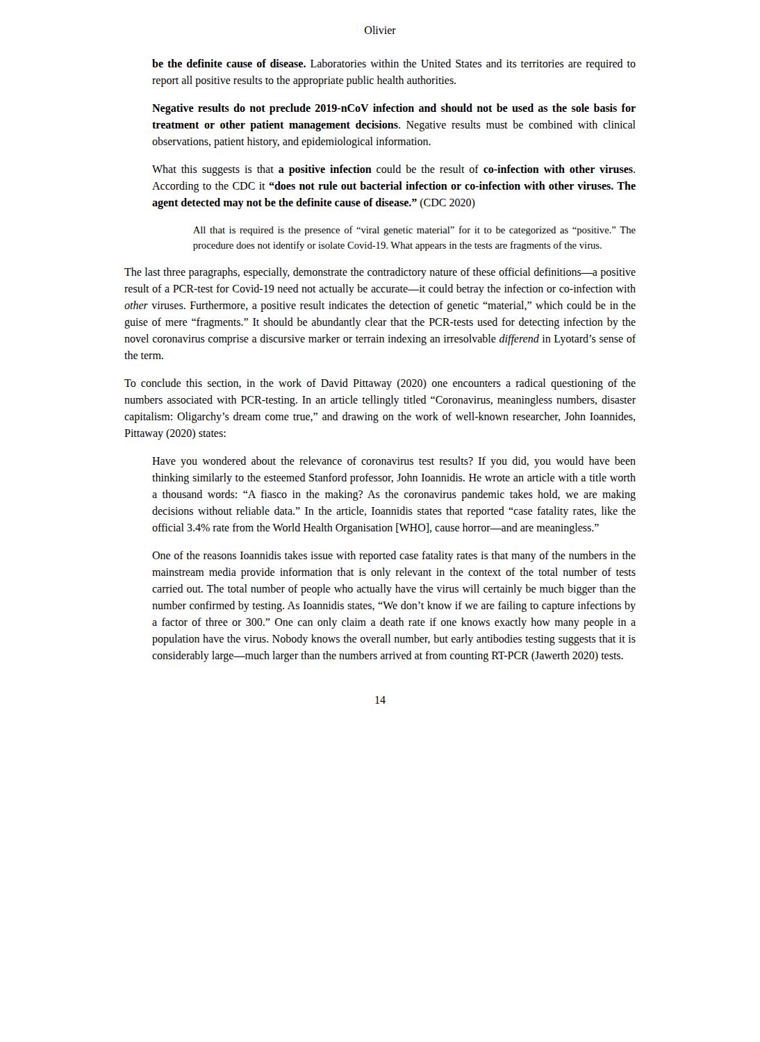Olivier
be the definite cause of disease. Laboratories within the United States and its territories are required to report all positive results to the appropriate public health authorities.
Negative results do not preclude 2019-nCoV infection and should not be used as the sole basis for treatment or other patient management decisions. Negative results must be combined with clinical observations, patient history, and epidemiological information.
What this suggests is that a positive infection could be the result of co-infection with other viruses. According to the CDC it “does not rule out bacterial infection or co-infection with other viruses. The agent detected may not be the definite cause of disease.” (CDC 2020)
All that is required is the presence of “viral genetic material” for it to be categorized as “positive.” The procedure does not identify or isolate Covid-19. What appears in the tests are fragments of the virus.
The last three paragraphs, especially, demonstrate the contradictory nature of these official definitions—a positive result of a PCR-test for Covid-19 need not actually be accurate—it could betray the infection or co-infection with other viruses. Furthermore, a positive result indicates the detection of genetic “material,” which could be in the guise of mere “fragments.” It should be abundantly clear that the PCR-tests used for detecting infection by the novel coronavirus comprise a discursive marker or terrain indexing an irresolvable differend in Lyotard’s sense of the term.
To conclude this section, in the work of David Pittaway (2020) one encounters a radical questioning of the numbers associated with PCR-testing. In an article tellingly titled “Coronavirus, meaningless numbers, disaster capitalism: Oligarchy’s dream come true,” and drawing on the work of well-known researcher, John Ioannides, Pittaway (2020) states:
Have you wondered about the relevance of coronavirus test results? If you did, you would have been thinking similarly to the esteemed Stanford professor, John Ioannidis. He wrote an article with a title worth a thousand words: “A fiasco in the making? As the coronavirus pandemic takes hold, we are making decisions without reliable data.” In the article, Ioannidis states that reported “case fatality rates, like the official 3.4% rate from the World Health Organisation [WHO], cause horror—and are meaningless.”
One of the reasons Ioannidis takes issue with reported case fatality rates is that many of the numbers in the mainstream media provide information that is only relevant in the context of the total number of tests carried out. The total number of people who actually have the virus will certainly be much bigger than the number confirmed by testing. As Ioannidis states, “We don’t know if we are failing to capture infections by a factor of three or 300.” One can only claim a death rate if one knows exactly how many people in a population have the virus. Nobody knows the overall number, but early antibodies testing suggests that it is considerably large—much larger than the numbers arrived at from counting RT-PCR (Jawerth 2020) tests.
14